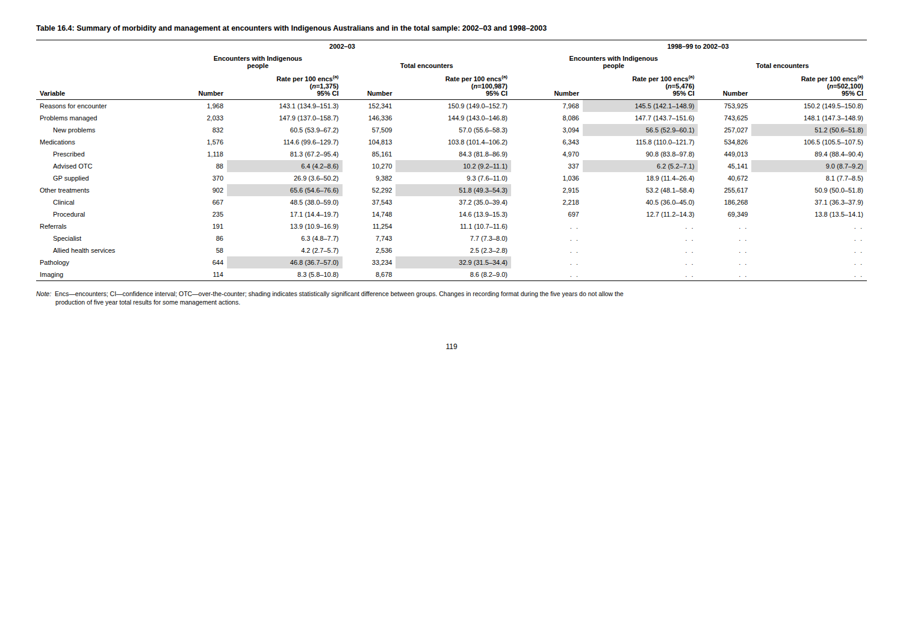Table 16.4: Summary of morbidity and management at encounters with Indigenous Australians and in the total sample: 2002–03 and 1998–2003
| | 2002–03 | | 1998–99 to 2002–03 |
| --- | --- | --- | --- |
| | Encounters with Indigenous people | Total encounters | | Encounters with Indigenous people | Total encounters |
| Variable | Number | Rate per 100 encs (a) ( n =1,375) 95% CI | Number | Rate per 100 encs (a) ( n =100,987) 95% CI | | Number | Rate per 100 encs (a) ( n =5,476) 95% CI | Number | Rate per 100 encs (a) ( n =502,100) 95% CI |
| Reasons for encounter | 1,968 | 143.1 (134.9–151.3) | 152,341 | 150.9 (149.0–152.7) | | 7,968 | 145.5 (142.1–148.9) | 753,925 | 150.2 (149.5–150.8) |
| Problems managed | 2,033 | 147.9 (137.0–158.7) | 146,336 | 144.9 (143.0–146.8) | | 8,086 | 147.7 (143.7–151.6) | 743,625 | 148.1 (147.3–148.9) |
| New problems | 832 | 60.5 (53.9–67.2) | 57,509 | 57.0 (55.6–58.3) | | 3,094 | 56.5 (52.9–60.1) | 257,027 | 51.2 (50.6–51.8) |
| Medications | 1,576 | 114.6 (99.6–129.7) | 104,813 | 103.8 (101.4–106.2) | | 6,343 | 115.8 (110.0–121.7) | 534,826 | 106.5 (105.5–107.5) |
| Prescribed | 1,118 | 81.3 (67.2–95.4) | 85,161 | 84.3 (81.8–86.9) | | 4,970 | 90.8 (83.8–97.8) | 449,013 | 89.4 (88.4–90.4) |
| Advised OTC | 88 | 6.4 (4.2–8.6) | 10,270 | 10.2 (9.2–11.1) | | 337 | 6.2 (5.2–7.1) | 45,141 | 9.0 (8.7–9.2) |
| GP supplied | 370 | 26.9 (3.6–50.2) | 9,382 | 9.3 (7.6–11.0) | | 1,036 | 18.9 (11.4–26.4) | 40,672 | 8.1 (7.7–8.5) |
| Other treatments | 902 | 65.6 (54.6–76.6) | 52,292 | 51.8 (49.3–54.3) | | 2,915 | 53.2 (48.1–58.4) | 255,617 | 50.9 (50.0–51.8) |
| Clinical | 667 | 48.5 (38.0–59.0) | 37,543 | 37.2 (35.0–39.4) | | 2,218 | 40.5 (36.0–45.0) | 186,268 | 37.1 (36.3–37.9) |
| Procedural | 235 | 17.1 (14.4–19.7) | 14,748 | 14.6 (13.9–15.3) | | 697 | 12.7 (11.2–14.3) | 69,349 | 13.8 (13.5–14.1) |
| Referrals | 191 | 13.9 (10.9–16.9) | 11,254 | 11.1 (10.7–11.6) | | . . | . . | . . | . . |
| Specialist | 86 | 6.3 (4.8–7.7) | 7,743 | 7.7 (7.3–8.0) | | . . | . . | . . | . . |
| Allied health services | 58 | 4.2 (2.7–5.7) | 2,536 | 2.5 (2.3–2.8) | | . . | . . | . . | . . |
| Pathology | 644 | 46.8 (36.7–57.0) | 33,234 | 32.9 (31.5–34.4) | | . . | . . | . . | . . |
| Imaging | 114 | 8.3 (5.8–10.8) | 8,678 | 8.6 (8.2–9.0) | | . . | . . | . . | . . |
Note: Encs—encounters; CI—confidence interval; OTC—over-the-counter; shading indicates statistically significant difference between groups. Changes in recording format during the five years do not allow the
production of five year total results for some management actions.
119